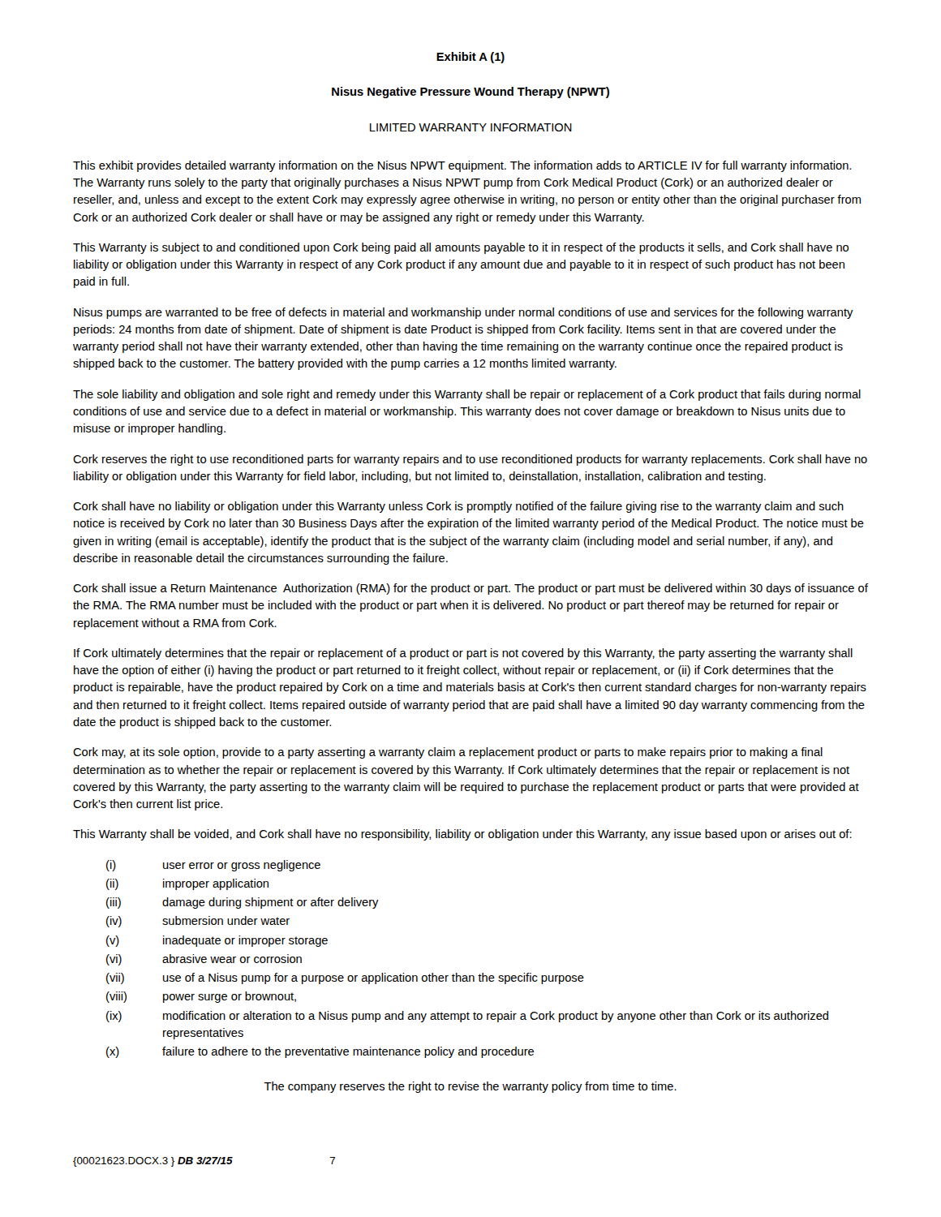Exhibit A (1)
Nisus Negative Pressure Wound Therapy (NPWT)
LIMITED WARRANTY INFORMATION
This exhibit provides detailed warranty information on the Nisus NPWT equipment. The information adds to ARTICLE IV for full warranty information. The Warranty runs solely to the party that originally purchases a Nisus NPWT pump from Cork Medical Product (Cork) or an authorized dealer or reseller, and, unless and except to the extent Cork may expressly agree otherwise in writing, no person or entity other than the original purchaser from Cork or an authorized Cork dealer or shall have or may be assigned any right or remedy under this Warranty.
This Warranty is subject to and conditioned upon Cork being paid all amounts payable to it in respect of the products it sells, and Cork shall have no liability or obligation under this Warranty in respect of any Cork product if any amount due and payable to it in respect of such product has not been paid in full.
Nisus pumps are warranted to be free of defects in material and workmanship under normal conditions of use and services for the following warranty periods: 24 months from date of shipment. Date of shipment is date Product is shipped from Cork facility. Items sent in that are covered under the warranty period shall not have their warranty extended, other than having the time remaining on the warranty continue once the repaired product is shipped back to the customer. The battery provided with the pump carries a 12 months limited warranty.
The sole liability and obligation and sole right and remedy under this Warranty shall be repair or replacement of a Cork product that fails during normal conditions of use and service due to a defect in material or workmanship. This warranty does not cover damage or breakdown to Nisus units due to misuse or improper handling.
Cork reserves the right to use reconditioned parts for warranty repairs and to use reconditioned products for warranty replacements. Cork shall have no liability or obligation under this Warranty for field labor, including, but not limited to, deinstallation, installation, calibration and testing.
Cork shall have no liability or obligation under this Warranty unless Cork is promptly notified of the failure giving rise to the warranty claim and such notice is received by Cork no later than 30 Business Days after the expiration of the limited warranty period of the Medical Product. The notice must be given in writing (email is acceptable), identify the product that is the subject of the warranty claim (including model and serial number, if any), and describe in reasonable detail the circumstances surrounding the failure.
Cork shall issue a Return Maintenance Authorization (RMA) for the product or part. The product or part must be delivered within 30 days of issuance of the RMA. The RMA number must be included with the product or part when it is delivered. No product or part thereof may be returned for repair or replacement without a RMA from Cork.
If Cork ultimately determines that the repair or replacement of a product or part is not covered by this Warranty, the party asserting the warranty shall have the option of either (i) having the product or part returned to it freight collect, without repair or replacement, or (ii) if Cork determines that the product is repairable, have the product repaired by Cork on a time and materials basis at Cork's then current standard charges for non-warranty repairs and then returned to it freight collect. Items repaired outside of warranty period that are paid shall have a limited 90 day warranty commencing from the date the product is shipped back to the customer.
Cork may, at its sole option, provide to a party asserting a warranty claim a replacement product or parts to make repairs prior to making a final determination as to whether the repair or replacement is covered by this Warranty. If Cork ultimately determines that the repair or replacement is not covered by this Warranty, the party asserting to the warranty claim will be required to purchase the replacement product or parts that were provided at Cork's then current list price.
This Warranty shall be voided, and Cork shall have no responsibility, liability or obligation under this Warranty, any issue based upon or arises out of:
(i) user error or gross negligence
(ii) improper application
(iii) damage during shipment or after delivery
(iv) submersion under water
(v) inadequate or improper storage
(vi) abrasive wear or corrosion
(vii) use of a Nisus pump for a purpose or application other than the specific purpose
(viii) power surge or brownout,
(ix) modification or alteration to a Nisus pump and any attempt to repair a Cork product by anyone other than Cork or its authorized representatives
(x) failure to adhere to the preventative maintenance policy and procedure
The company reserves the right to revise the warranty policy from time to time.
{00021623.DOCX.3 } DB 3/27/15
7